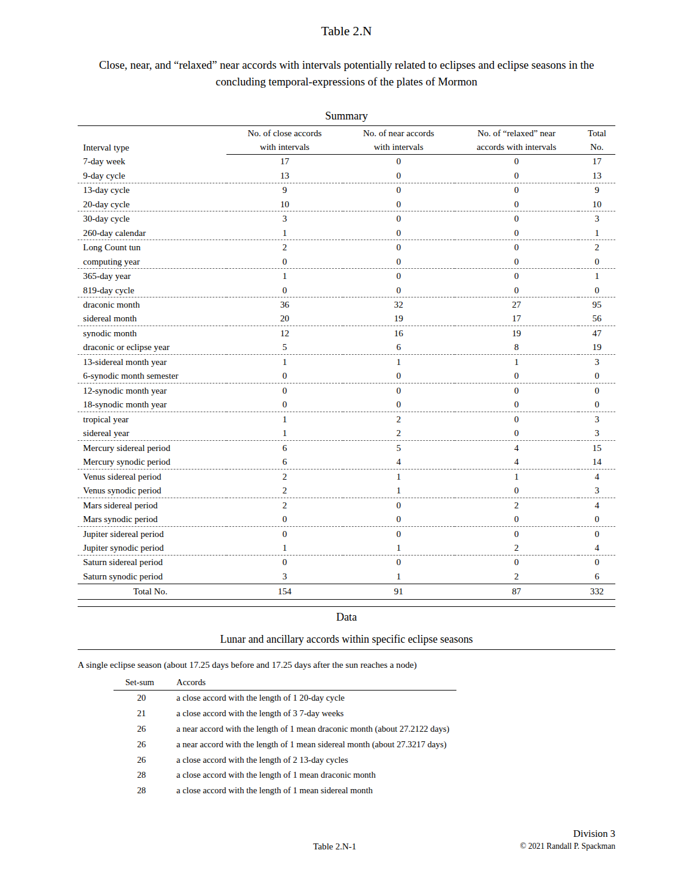Table 2.N
Close, near, and “relaxed” near accords with intervals potentially related to eclipses and eclipse seasons in the concluding temporal-expressions of the plates of Mormon
Summary
| Interval type | No. of close accords | No. of near accords | No. of “relaxed” near | Total |
| --- | --- | --- | --- | --- |
| with intervals | with intervals | accords with intervals | No. |
| 7-day week | 17 | 0 | 0 | 17 |
| 9-day cycle | 13 | 0 | 0 | 13 |
| 13-day cycle | 9 | 0 | 0 | 9 |
| 20-day cycle | 10 | 0 | 0 | 10 |
| 30-day cycle | 3 | 0 | 0 | 3 |
| 260-day calendar | 1 | 0 | 0 | 1 |
| Long Count tun | 2 | 0 | 0 | 2 |
| computing year | 0 | 0 | 0 | 0 |
| 365-day year | 1 | 0 | 0 | 1 |
| 819-day cycle | 0 | 0 | 0 | 0 |
| draconic month | 36 | 32 | 27 | 95 |
| sidereal month | 20 | 19 | 17 | 56 |
| synodic month | 12 | 16 | 19 | 47 |
| draconic or eclipse year | 5 | 6 | 8 | 19 |
| 13-sidereal month year | 1 | 1 | 1 | 3 |
| 6-synodic month semester | 0 | 0 | 0 | 0 |
| 12-synodic month year | 0 | 0 | 0 | 0 |
| 18-synodic month year | 0 | 0 | 0 | 0 |
| tropical year | 1 | 2 | 0 | 3 |
| sidereal year | 1 | 2 | 0 | 3 |
| Mercury sidereal period | 6 | 5 | 4 | 15 |
| Mercury synodic period | 6 | 4 | 4 | 14 |
| Venus sidereal period | 2 | 1 | 1 | 4 |
| Venus synodic period | 2 | 1 | 0 | 3 |
| Mars sidereal period | 2 | 0 | 2 | 4 |
| Mars synodic period | 0 | 0 | 0 | 0 |
| Jupiter sidereal period | 0 | 0 | 0 | 0 |
| Jupiter synodic period | 1 | 1 | 2 | 4 |
| Saturn sidereal period | 0 | 0 | 0 | 0 |
| Saturn synodic period | 3 | 1 | 2 | 6 |
| Total No. | 154 | 91 | 87 | 332 |
Data
Lunar and ancillary accords within specific eclipse seasons
A single eclipse season (about 17.25 days before and 17.25 days after the sun reaches a node)
| Set-sum | Accords |
| --- | --- |
| 20 | a close accord with the length of 1 20-day cycle |
| 21 | a close accord with the length of 3 7-day weeks |
| 26 | a near accord with the length of 1 mean draconic month (about 27.2122 days) |
| 26 | a near accord with the length of 1 mean sidereal month (about 27.3217 days) |
| 26 | a close accord with the length of 2 13-day cycles |
| 28 | a close accord with the length of 1 mean draconic month |
| 28 | a close accord with the length of 1 mean sidereal month |
Table 2.N-1
Division 3
© 2021 Randall P. Spackman